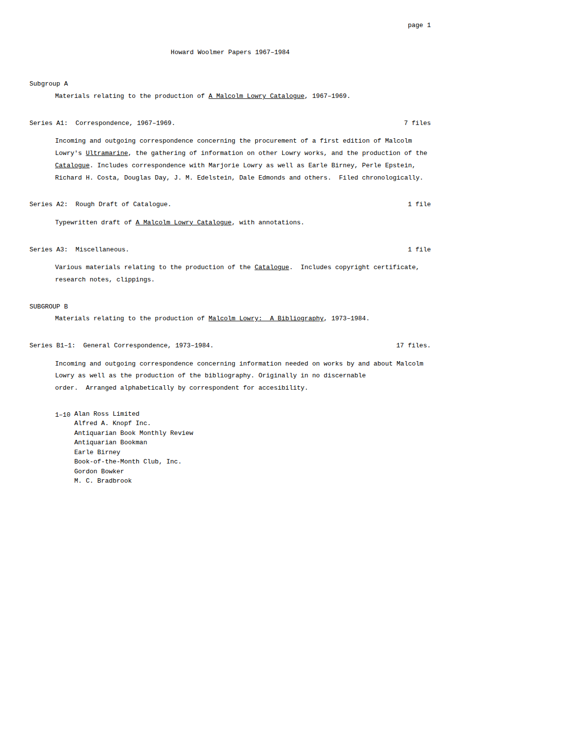page 1
Howard Woolmer Papers 1967–1984
Subgroup A
Materials relating to the production of A Malcolm Lowry Catalogue, 1967–1969.
Series A1: Correspondence, 1967–1969.
7 files
Incoming and outgoing correspondence concerning the procurement of a first edition of Malcolm Lowry's Ultramarine, the gathering of information on other Lowry works, and the production of the Catalogue. Includes correspondence with Marjorie Lowry as well as Earle Birney, Perle Epstein, Richard H. Costa, Douglas Day, J. M. Edelstein, Dale Edmonds and others. Filed chronologically.
Series A2: Rough Draft of Catalogue.
1 file
Typewritten draft of A Malcolm Lowry Catalogue, with annotations.
Series A3: Miscellaneous.
1 file
Various materials relating to the production of the Catalogue. Includes copyright certificate, research notes, clippings.
SUBGROUP B
Materials relating to the production of Malcolm Lowry: A Bibliography, 1973–1984.
Series B1–1: General Correspondence, 1973–1984.
17 files.
Incoming and outgoing correspondence concerning information needed on works by and about Malcolm Lowry as well as the production of the bibliography. Originally in no discernable order. Arranged alphabetically by correspondent for accesibility.
1–10
Alan Ross Limited
Alfred A. Knopf Inc.
Antiquarian Book Monthly Review
Antiquarian Bookman
Earle Birney
Book-of-the-Month Club, Inc.
Gordon Bowker
M. C. Bradbrook